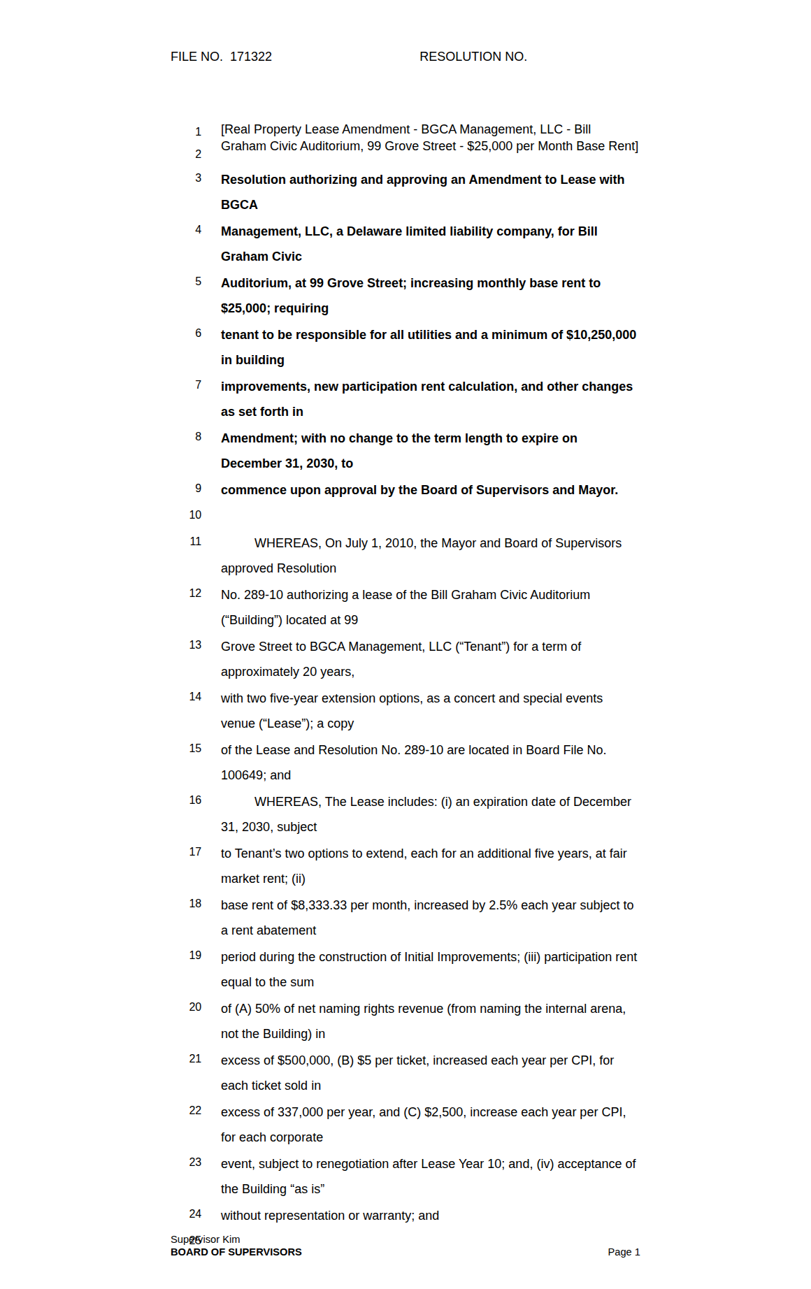FILE NO. 171322
RESOLUTION NO.
| 1 2 | [Real Property Lease Amendment - BGCA Management, LLC - Bill Graham Civic Auditorium, 99 Grove Street - $25,000 per Month Base Rent] |
| 3 | Resolution authorizing and approving an Amendment to Lease with BGCA |
| 4 | Management, LLC, a Delaware limited liability company, for Bill Graham Civic |
| 5 | Auditorium, at 99 Grove Street; increasing monthly base rent to $25,000; requiring |
| 6 | tenant to be responsible for all utilities and a minimum of $10,250,000 in building |
| 7 | improvements, new participation rent calculation, and other changes as set forth in |
| 8 | Amendment; with no change to the term length to expire on December 31, 2030, to |
| 9 | commence upon approval by the Board of Supervisors and Mayor. |
| 10 | |
| 11 | WHEREAS, On July 1, 2010, the Mayor and Board of Supervisors approved Resolution |
| 12 | No. 289-10 authorizing a lease of the Bill Graham Civic Auditorium (“Building”) located at 99 |
| 13 | Grove Street to BGCA Management, LLC (“Tenant”) for a term of approximately 20 years, |
| 14 | with two five-year extension options, as a concert and special events venue (“Lease”); a copy |
| 15 | of the Lease and Resolution No. 289-10 are located in Board File No. 100649; and |
| 16 | WHEREAS, The Lease includes: (i) an expiration date of December 31, 2030, subject |
| 17 | to Tenant’s two options to extend, each for an additional five years, at fair market rent; (ii) |
| 18 | base rent of $8,333.33 per month, increased by 2.5% each year subject to a rent abatement |
| 19 | period during the construction of Initial Improvements; (iii) participation rent equal to the sum |
| 20 | of (A) 50% of net naming rights revenue (from naming the internal arena, not the Building) in |
| 21 | excess of $500,000, (B) $5 per ticket, increased each year per CPI, for each ticket sold in |
| 22 | excess of 337,000 per year, and (C) $2,500, increase each year per CPI, for each corporate |
| 23 | event, subject to renegotiation after Lease Year 10; and, (iv) acceptance of the Building “as is” |
| 24 | without representation or warranty; and |
| 25 | |
Supervisor Kim
BOARD OF SUPERVISORS
Page 1